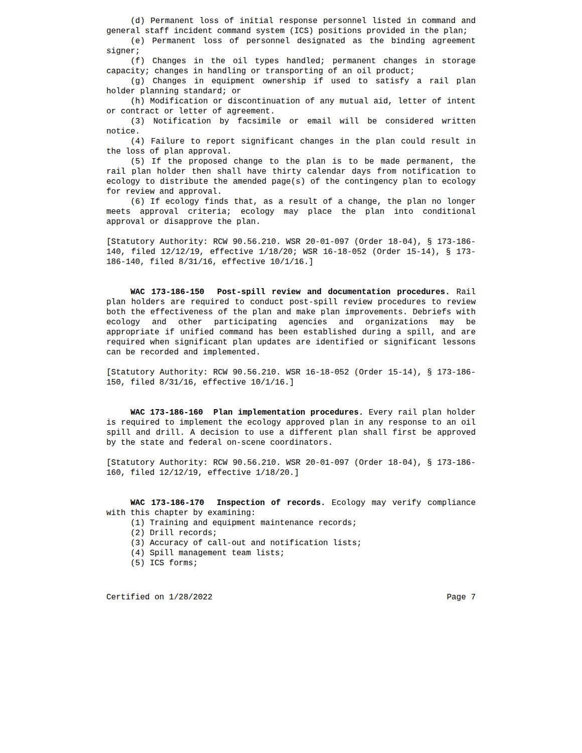(d) Permanent loss of initial response personnel listed in command and general staff incident command system (ICS) positions provided in the plan;
(e) Permanent loss of personnel designated as the binding agreement signer;
(f) Changes in the oil types handled; permanent changes in storage capacity; changes in handling or transporting of an oil product;
(g) Changes in equipment ownership if used to satisfy a rail plan holder planning standard; or
(h) Modification or discontinuation of any mutual aid, letter of intent or contract or letter of agreement.
(3) Notification by facsimile or email will be considered written notice.
(4) Failure to report significant changes in the plan could result in the loss of plan approval.
(5) If the proposed change to the plan is to be made permanent, the rail plan holder then shall have thirty calendar days from notification to ecology to distribute the amended page(s) of the contingency plan to ecology for review and approval.
(6) If ecology finds that, as a result of a change, the plan no longer meets approval criteria; ecology may place the plan into conditional approval or disapprove the plan.
[Statutory Authority: RCW 90.56.210. WSR 20-01-097 (Order 18-04), § 173-186-140, filed 12/12/19, effective 1/18/20; WSR 16-18-052 (Order 15-14), § 173-186-140, filed 8/31/16, effective 10/1/16.]
WAC 173-186-150 Post-spill review and documentation procedures. Rail plan holders are required to conduct post-spill review procedures to review both the effectiveness of the plan and make plan improvements. Debriefs with ecology and other participating agencies and organizations may be appropriate if unified command has been established during a spill, and are required when significant plan updates are identified or significant lessons can be recorded and implemented.
[Statutory Authority: RCW 90.56.210. WSR 16-18-052 (Order 15-14), § 173-186-150, filed 8/31/16, effective 10/1/16.]
WAC 173-186-160 Plan implementation procedures. Every rail plan holder is required to implement the ecology approved plan in any response to an oil spill and drill. A decision to use a different plan shall first be approved by the state and federal on-scene coordinators.
[Statutory Authority: RCW 90.56.210. WSR 20-01-097 (Order 18-04), § 173-186-160, filed 12/12/19, effective 1/18/20.]
WAC 173-186-170 Inspection of records. Ecology may verify compliance with this chapter by examining:
(1) Training and equipment maintenance records;
(2) Drill records;
(3) Accuracy of call-out and notification lists;
(4) Spill management team lists;
(5) ICS forms;
Certified on 1/28/2022 Page 7